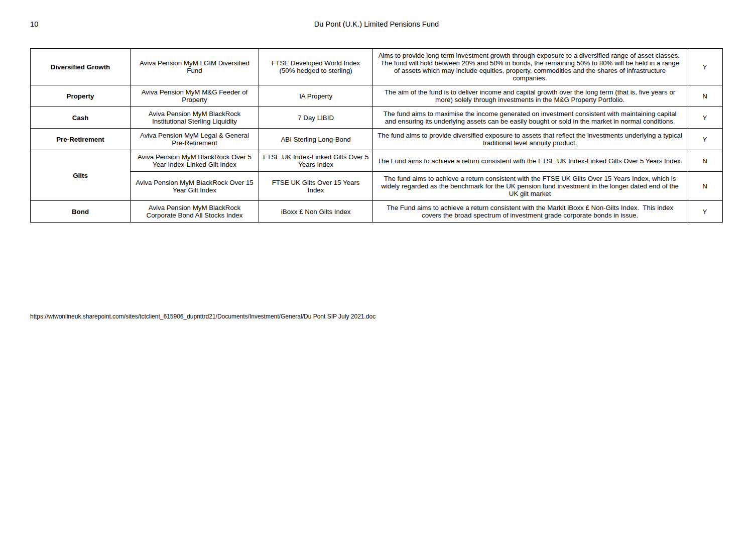10
Du Pont (U.K.) Limited Pensions Fund
| Diversified Growth | Aviva Pension MyM LGIM Diversified Fund | FTSE Developed World Index (50% hedged to sterling) | Aims to provide long term investment growth through exposure to a diversified range of asset classes. The fund will hold between 20% and 50% in bonds, the remaining 50% to 80% will be held in a range of assets which may include equities, property, commodities and the shares of infrastructure companies. | Y |
| Property | Aviva Pension MyM M&G Feeder of Property | IA Property | The aim of the fund is to deliver income and capital growth over the long term (that is, five years or more) solely through investments in the M&G Property Portfolio. | N |
| Cash | Aviva Pension MyM BlackRock Institutional Sterling Liquidity | 7 Day LIBID | The fund aims to maximise the income generated on investment consistent with maintaining capital and ensuring its underlying assets can be easily bought or sold in the market in normal conditions. | Y |
| Pre-Retirement | Aviva Pension MyM Legal & General Pre-Retirement | ABI Sterling Long-Bond | The fund aims to provide diversified exposure to assets that reflect the investments underlying a typical traditional level annuity product. | Y |
| Gilts | Aviva Pension MyM BlackRock Over 5 Year Index-Linked Gilt Index | FTSE UK Index-Linked Gilts Over 5 Years Index | The Fund aims to achieve a return consistent with the FTSE UK Index-Linked Gilts Over 5 Years Index. | N |
| Aviva Pension MyM BlackRock Over 15 Year Gilt Index | FTSE UK Gilts Over 15 Years Index | The fund aims to achieve a return consistent with the FTSE UK Gilts Over 15 Years Index, which is widely regarded as the benchmark for the UK pension fund investment in the longer dated end of the UK gilt market | N |
| Bond | Aviva Pension MyM BlackRock Corporate Bond All Stocks Index | iBoxx £ Non Gilts Index | The Fund aims to achieve a return consistent with the Markit iBoxx £ Non-Gilts Index. This index covers the broad spectrum of investment grade corporate bonds in issue. | Y |
https://wtwonlineuk.sharepoint.com/sites/tctclient_615906_dupnttrd21/Documents/Investment/General/Du Pont SIP July 2021.doc